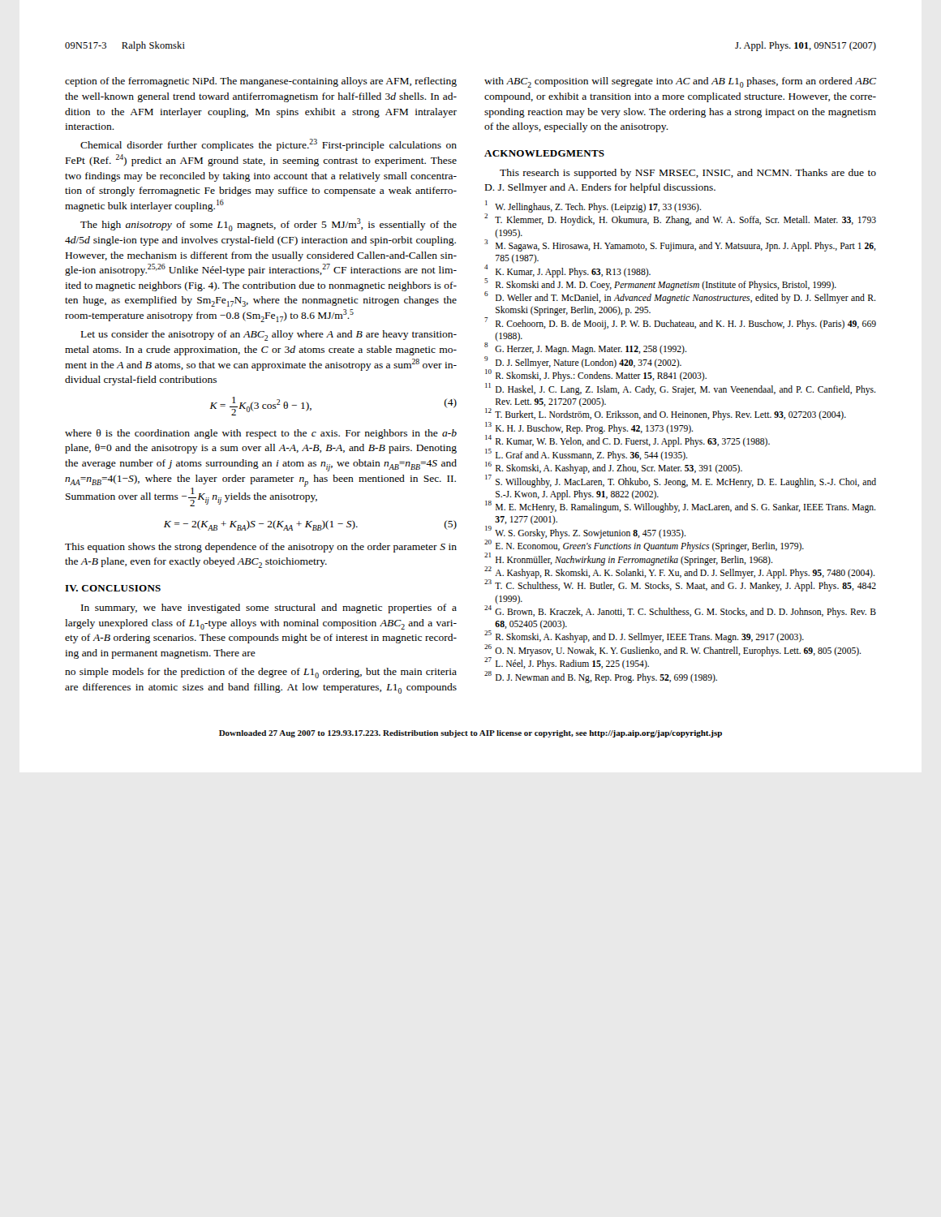09N517-3 Ralph Skomski
J. Appl. Phys. 101, 09N517 (2007)
ception of the ferromagnetic NiPd. The manganese-containing alloys are AFM, reflecting the well-known general trend toward antiferromagnetism for half-filled 3d shells. In addition to the AFM interlayer coupling, Mn spins exhibit a strong AFM intralayer interaction.
Chemical disorder further complicates the picture.23 First-principle calculations on FePt (Ref. 24) predict an AFM ground state, in seeming contrast to experiment. These two findings may be reconciled by taking into account that a relatively small concentration of strongly ferromagnetic Fe bridges may suffice to compensate a weak antiferromagnetic bulk interlayer coupling.16
The high anisotropy of some L10 magnets, of order 5 MJ/m3, is essentially of the 4d/5d single-ion type and involves crystal-field (CF) interaction and spin-orbit coupling. However, the mechanism is different from the usually considered Callen-and-Callen single-ion anisotropy.25,26 Unlike Néel-type pair interactions,27 CF interactions are not limited to magnetic neighbors (Fig. 4). The contribution due to nonmagnetic neighbors is often huge, as exemplified by Sm2Fe17N3, where the nonmagnetic nitrogen changes the room-temperature anisotropy from −0.8 (Sm2Fe17) to 8.6 MJ/m3.5
Let us consider the anisotropy of an ABC2 alloy where A and B are heavy transition-metal atoms. In a crude approximation, the C or 3d atoms create a stable magnetic moment in the A and B atoms, so that we can approximate the anisotropy as a sum28 over individual crystal-field contributions
K = 12 K0(3 cos2 θ − 1), (4)
where θ is the coordination angle with respect to the c axis. For neighbors in the a-b plane, θ=0 and the anisotropy is a sum over all A-A, A-B, B-A, and B-B pairs. Denoting the average number of j atoms surrounding an i atom as nij, we obtain nAB=nBB=4S and nAA=nBB=4(1−S), where the layer order parameter np has been mentioned in Sec. II. Summation over all terms −12 Kij nij yields the anisotropy,
K = − 2(KAB + KBA)S − 2(KAA + KBB)(1 − S). (5)
This equation shows the strong dependence of the anisotropy on the order parameter S in the A-B plane, even for exactly obeyed ABC2 stoichiometry.
IV. CONCLUSIONS
In summary, we have investigated some structural and magnetic properties of a largely unexplored class of L10-type alloys with nominal composition ABC2 and a variety of A-B ordering scenarios. These compounds might be of interest in magnetic recording and in permanent magnetism. There are
no simple models for the prediction of the degree of L10 ordering, but the main criteria are differences in atomic sizes and band filling. At low temperatures, L10 compounds with ABC2 composition will segregate into AC and AB L10 phases, form an ordered ABC compound, or exhibit a transition into a more complicated structure. However, the corresponding reaction may be very slow. The ordering has a strong impact on the magnetism of the alloys, especially on the anisotropy.
ACKNOWLEDGMENTS
This research is supported by NSF MRSEC, INSIC, and NCMN. Thanks are due to D. J. Sellmyer and A. Enders for helpful discussions.
W. Jellinghaus, Z. Tech. Phys. (Leipzig) 17, 33 (1936).
T. Klemmer, D. Hoydick, H. Okumura, B. Zhang, and W. A. Soffa, Scr. Metall. Mater. 33, 1793 (1995).
M. Sagawa, S. Hirosawa, H. Yamamoto, S. Fujimura, and Y. Matsuura, Jpn. J. Appl. Phys., Part 1 26, 785 (1987).
K. Kumar, J. Appl. Phys. 63, R13 (1988).
R. Skomski and J. M. D. Coey, Permanent Magnetism (Institute of Physics, Bristol, 1999).
D. Weller and T. McDaniel, in Advanced Magnetic Nanostructures, edited by D. J. Sellmyer and R. Skomski (Springer, Berlin, 2006), p. 295.
R. Coehoorn, D. B. de Mooij, J. P. W. B. Duchateau, and K. H. J. Buschow, J. Phys. (Paris) 49, 669 (1988).
G. Herzer, J. Magn. Magn. Mater. 112, 258 (1992).
D. J. Sellmyer, Nature (London) 420, 374 (2002).
R. Skomski, J. Phys.: Condens. Matter 15, R841 (2003).
D. Haskel, J. C. Lang, Z. Islam, A. Cady, G. Srajer, M. van Veenendaal, and P. C. Canfield, Phys. Rev. Lett. 95, 217207 (2005).
T. Burkert, L. Nordström, O. Eriksson, and O. Heinonen, Phys. Rev. Lett. 93, 027203 (2004).
K. H. J. Buschow, Rep. Prog. Phys. 42, 1373 (1979).
R. Kumar, W. B. Yelon, and C. D. Fuerst, J. Appl. Phys. 63, 3725 (1988).
L. Graf and A. Kussmann, Z. Phys. 36, 544 (1935).
R. Skomski, A. Kashyap, and J. Zhou, Scr. Mater. 53, 391 (2005).
S. Willoughby, J. MacLaren, T. Ohkubo, S. Jeong, M. E. McHenry, D. E. Laughlin, S.-J. Choi, and S.-J. Kwon, J. Appl. Phys. 91, 8822 (2002).
M. E. McHenry, B. Ramalingum, S. Willoughby, J. MacLaren, and S. G. Sankar, IEEE Trans. Magn. 37, 1277 (2001).
W. S. Gorsky, Phys. Z. Sowjetunion 8, 457 (1935).
E. N. Economou, Green's Functions in Quantum Physics (Springer, Berlin, 1979).
H. Kronmüller, Nachwirkung in Ferromagnetika (Springer, Berlin, 1968).
A. Kashyap, R. Skomski, A. K. Solanki, Y. F. Xu, and D. J. Sellmyer, J. Appl. Phys. 95, 7480 (2004).
T. C. Schulthess, W. H. Butler, G. M. Stocks, S. Maat, and G. J. Mankey, J. Appl. Phys. 85, 4842 (1999).
G. Brown, B. Kraczek, A. Janotti, T. C. Schulthess, G. M. Stocks, and D. D. Johnson, Phys. Rev. B 68, 052405 (2003).
R. Skomski, A. Kashyap, and D. J. Sellmyer, IEEE Trans. Magn. 39, 2917 (2003).
O. N. Mryasov, U. Nowak, K. Y. Guslienko, and R. W. Chantrell, Europhys. Lett. 69, 805 (2005).
L. Néel, J. Phys. Radium 15, 225 (1954).
D. J. Newman and B. Ng, Rep. Prog. Phys. 52, 699 (1989).
Downloaded 27 Aug 2007 to 129.93.17.223. Redistribution subject to AIP license or copyright, see http://jap.aip.org/jap/copyright.jsp